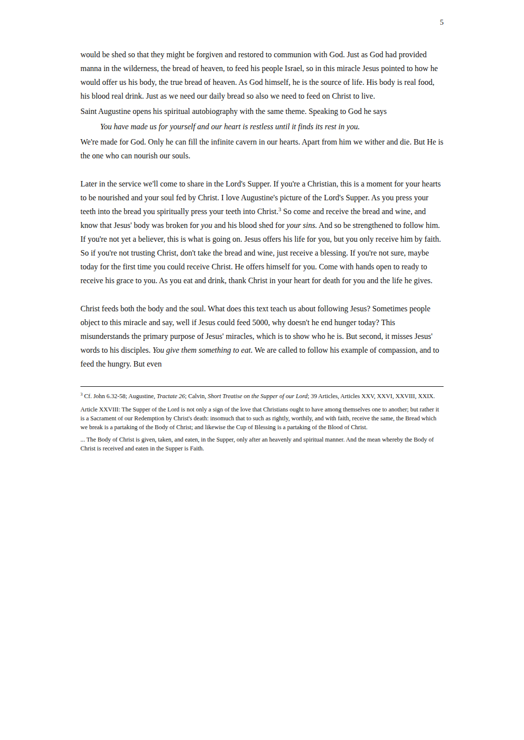5
would be shed so that they might be forgiven and restored to communion with God. Just as God had provided manna in the wilderness, the bread of heaven, to feed his people Israel, so in this miracle Jesus pointed to how he would offer us his body, the true bread of heaven. As God himself, he is the source of life. His body is real food, his blood real drink. Just as we need our daily bread so also we need to feed on Christ to live.
Saint Augustine opens his spiritual autobiography with the same theme. Speaking to God he says
You have made us for yourself and our heart is restless until it finds its rest in you.
We're made for God. Only he can fill the infinite cavern in our hearts. Apart from him we wither and die. But He is the one who can nourish our souls.
Later in the service we'll come to share in the Lord's Supper. If you're a Christian, this is a moment for your hearts to be nourished and your soul fed by Christ. I love Augustine's picture of the Lord's Supper. As you press your teeth into the bread you spiritually press your teeth into Christ.3 So come and receive the bread and wine, and know that Jesus' body was broken for you and his blood shed for your sins. And so be strengthened to follow him. If you're not yet a believer, this is what is going on. Jesus offers his life for you, but you only receive him by faith. So if you're not trusting Christ, don't take the bread and wine, just receive a blessing. If you're not sure, maybe today for the first time you could receive Christ. He offers himself for you. Come with hands open to ready to receive his grace to you. As you eat and drink, thank Christ in your heart for death for you and the life he gives.
Christ feeds both the body and the soul. What does this text teach us about following Jesus? Sometimes people object to this miracle and say, well if Jesus could feed 5000, why doesn't he end hunger today? This misunderstands the primary purpose of Jesus' miracles, which is to show who he is. But second, it misses Jesus' words to his disciples. You give them something to eat. We are called to follow his example of compassion, and to feed the hungry. But even
3 Cf. John 6.32-58; Augustine, Tractate 26; Calvin, Short Treatise on the Supper of our Lord; 39 Articles, Articles XXV, XXVI, XXVIII, XXIX.
Article XXVIII: The Supper of the Lord is not only a sign of the love that Christians ought to have among themselves one to another; but rather it is a Sacrament of our Redemption by Christ's death: insomuch that to such as rightly, worthily, and with faith, receive the same, the Bread which we break is a partaking of the Body of Christ; and likewise the Cup of Blessing is a partaking of the Blood of Christ.
... The Body of Christ is given, taken, and eaten, in the Supper, only after an heavenly and spiritual manner. And the mean whereby the Body of Christ is received and eaten in the Supper is Faith.